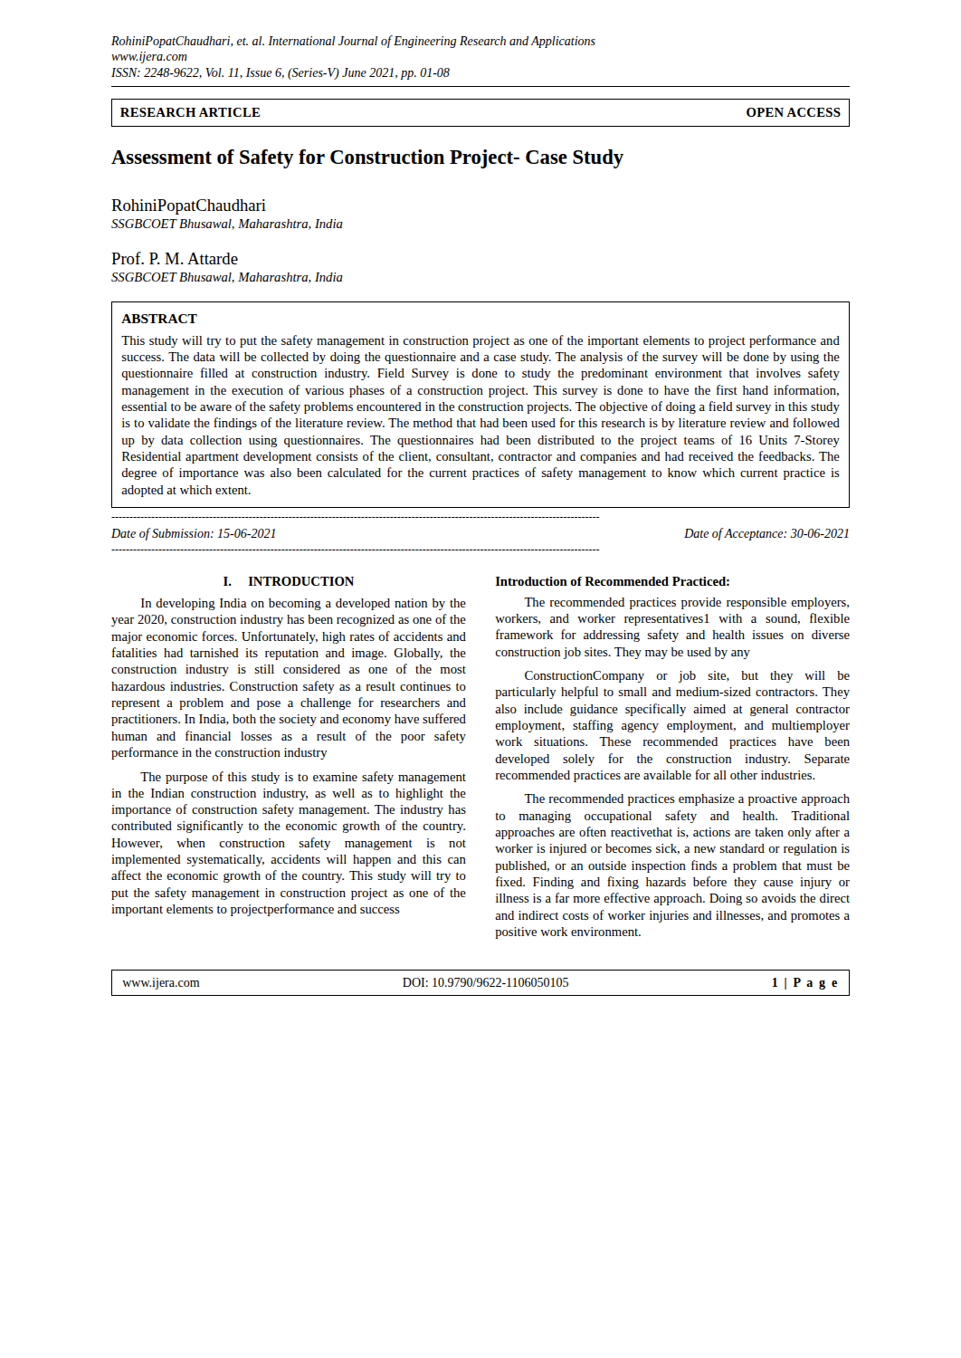RohiniPopatChaudhari, et. al. International Journal of Engineering Research and Applications
www.ijera.com
ISSN: 2248-9622, Vol. 11, Issue 6, (Series-V) June 2021, pp. 01-08
RESEARCH ARTICLE OPEN ACCESS
Assessment of Safety for Construction Project- Case Study
RohiniPopatChaudhari
SSGBCOET Bhusawal, Maharashtra, India
Prof. P. M. Attarde
SSGBCOET Bhusawal, Maharashtra, India
ABSTRACT
This study will try to put the safety management in construction project as one of the important elements to project performance and success. The data will be collected by doing the questionnaire and a case study. The analysis of the survey will be done by using the questionnaire filled at construction industry. Field Survey is done to study the predominant environment that involves safety management in the execution of various phases of a construction project. This survey is done to have the first hand information, essential to be aware of the safety problems encountered in the construction projects. The objective of doing a field survey in this study is to validate the findings of the literature review. The method that had been used for this research is by literature review and followed up by data collection using questionnaires. The questionnaires had been distributed to the project teams of 16 Units 7-Storey Residential apartment development consists of the client, consultant, contractor and companies and had received the feedbacks. The degree of importance was also been calculated for the current practices of safety management to know which current practice is adopted at which extent.
---------------------------------------------------------------------------------------------------------------------------------------
Date of Submission: 15-06-2021 Date of Acceptance: 30-06-2021
---------------------------------------------------------------------------------------------------------------------------------------
I. INTRODUCTION
In developing India on becoming a developed nation by the year 2020, construction industry has been recognized as one of the major economic forces. Unfortunately, high rates of accidents and fatalities had tarnished its reputation and image. Globally, the construction industry is still considered as one of the most hazardous industries. Construction safety as a result continues to represent a problem and pose a challenge for researchers and practitioners. In India, both the society and economy have suffered human and financial losses as a result of the poor safety performance in the construction industry
The purpose of this study is to examine safety management in the Indian construction industry, as well as to highlight the importance of construction safety management. The industry has contributed significantly to the economic growth of the country. However, when construction safety management is not implemented systematically, accidents will happen and this can affect the economic growth of the country. This study will try to put the safety management in construction project as one of the important elements to projectperformance and success
Introduction of Recommended Practiced:
The recommended practices provide responsible employers, workers, and worker representatives1 with a sound, flexible framework for addressing safety and health issues on diverse construction job sites. They may be used by any
ConstructionCompany or job site, but they will be particularly helpful to small and medium-sized contractors. They also include guidance specifically aimed at general contractor employment, staffing agency employment, and multiemployer work situations. These recommended practices have been developed solely for the construction industry. Separate recommended practices are available for all other industries.
The recommended practices emphasize a proactive approach to managing occupational safety and health. Traditional approaches are often reactivethat is, actions are taken only after a worker is injured or becomes sick, a new standard or regulation is published, or an outside inspection finds a problem that must be fixed. Finding and fixing hazards before they cause injury or illness is a far more effective approach. Doing so avoids the direct and indirect costs of worker injuries and illnesses, and promotes a positive work environment.
www.ijera.com DOI: 10.9790/9622-1106050105 1 | P a g e